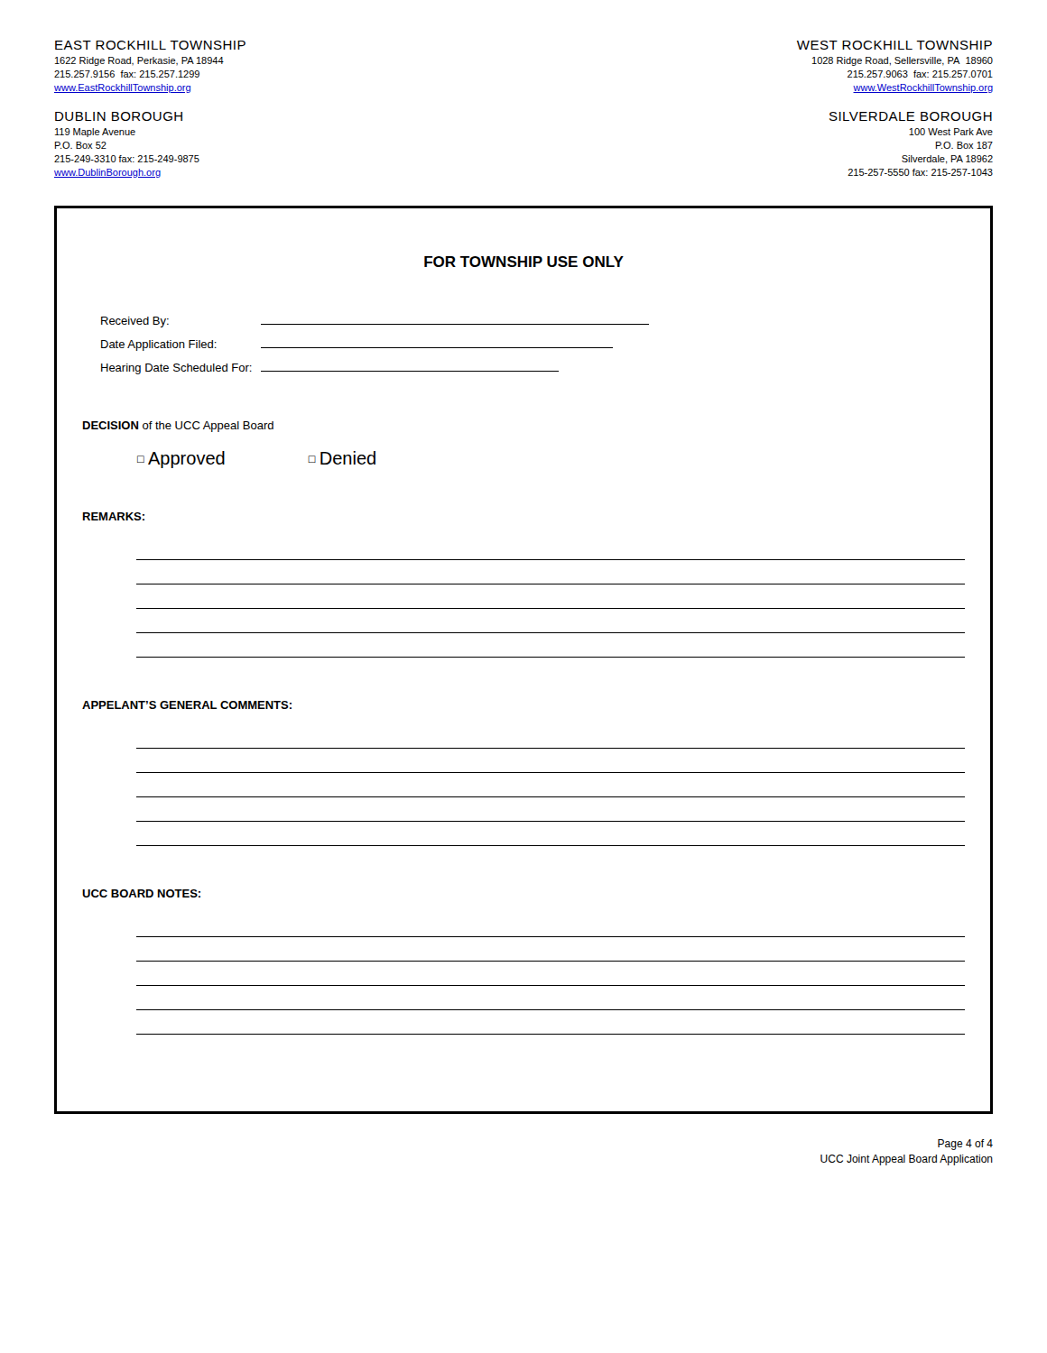| EAST ROCKHILL TOWNSHIP | WEST ROCKHILL TOWNSHIP |
| 1622 Ridge Road, Perkasie, PA 18944 | 1028 Ridge Road, Sellersville, PA 18960 |
| 215.257.9156 fax: 215.257.1299 | 215.257.9063 fax: 215.257.0701 |
| www.EastRockhillTownship.org | www.WestRockhillTownship.org |
| DUBLIN BOROUGH | SILVERDALE BOROUGH |
| 119 Maple Avenue | 100 West Park Ave |
| P.O. Box 52 | P.O. Box 187 |
| 215-249-3310 fax: 215-249-9875 | Silverdale, PA 18962 |
| www.DublinBorough.org | 215-257-5550 fax: 215-257-1043 |
FOR TOWNSHIP USE ONLY
| Received By: | |
| Date Application Filed: | |
| Hearing Date Scheduled For: | |
DECISION of the UCC Appeal Board
☐Approved ☐Denied
REMARKS:
APPELANT’S GENERAL COMMENTS:
UCC BOARD NOTES:
Page 4 of 4
UCC Joint Appeal Board Application